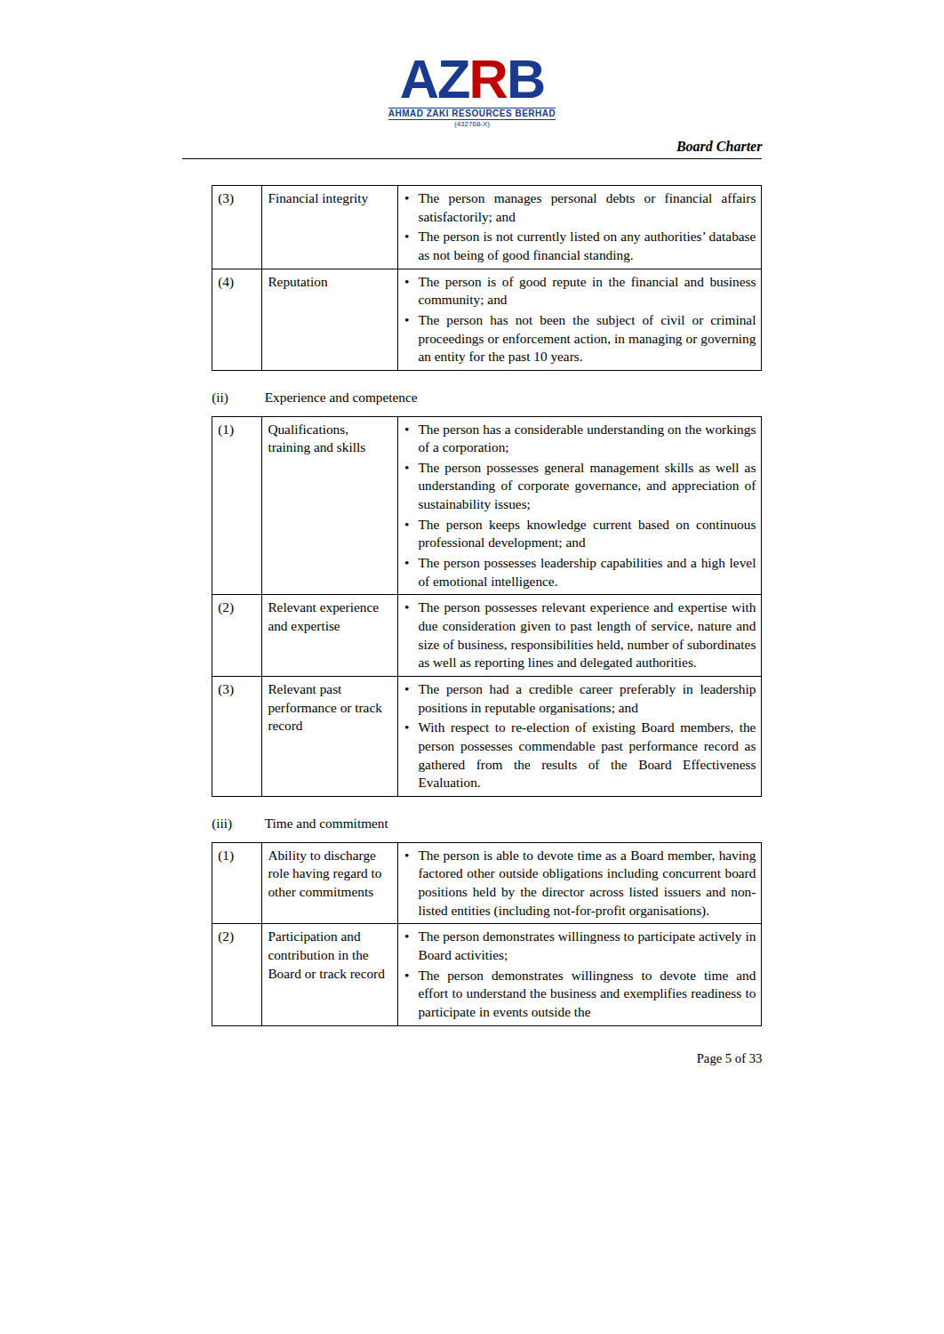AZRB
AHMAD ZAKI RESOURCES BERHAD
(432768-X)
Board Charter
| (3) | Financial integrity | The person manages personal debts or financial affairs satisfactorily; and The person is not currently listed on any authorities’ database as not being of good financial standing. |
| (4) | Reputation | The person is of good repute in the financial and business community; and The person has not been the subject of civil or criminal proceedings or enforcement action, in managing or governing an entity for the past 10 years. |
(ii) Experience and competence
| (1) | Qualifications, training and skills | The person has a considerable understanding on the workings of a corporation; The person possesses general management skills as well as understanding of corporate governance, and appreciation of sustainability issues; The person keeps knowledge current based on continuous professional development; and The person possesses leadership capabilities and a high level of emotional intelligence. |
| (2) | Relevant experience and expertise | The person possesses relevant experience and expertise with due consideration given to past length of service, nature and size of business, responsibilities held, number of subordinates as well as reporting lines and delegated authorities. |
| (3) | Relevant past performance or track record | The person had a credible career preferably in leadership positions in reputable organisations; and With respect to re-election of existing Board members, the person possesses commendable past performance record as gathered from the results of the Board Effectiveness Evaluation. |
(iii) Time and commitment
| (1) | Ability to discharge role having regard to other commitments | The person is able to devote time as a Board member, having factored other outside obligations including concurrent board positions held by the director across listed issuers and non-listed entities (including not-for-profit organisations). |
| (2) | Participation and contribution in the Board or track record | The person demonstrates willingness to participate actively in Board activities; The person demonstrates willingness to devote time and effort to understand the business and exemplifies readiness to participate in events outside the |
Page 5 of 33